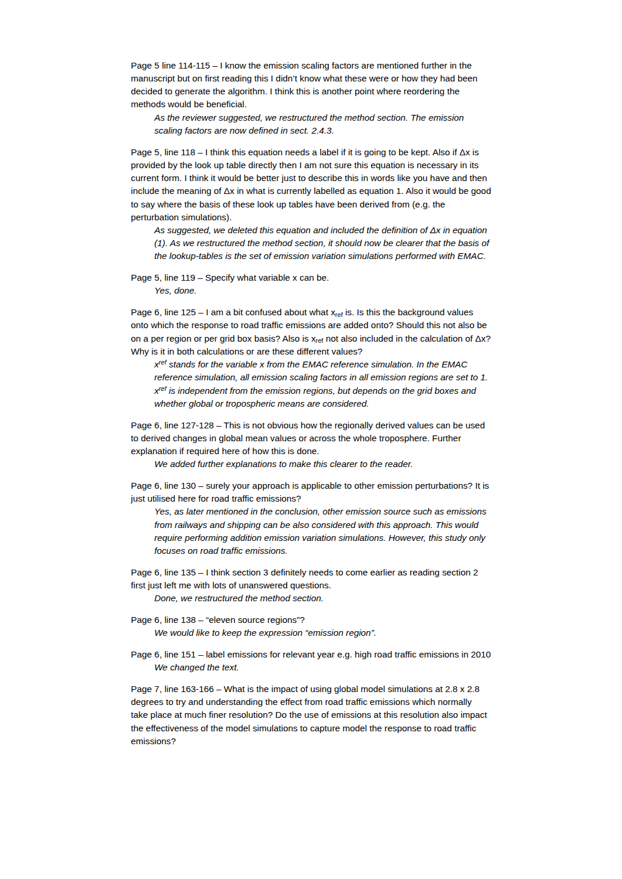Page 5 line 114-115 – I know the emission scaling factors are mentioned further in the manuscript but on first reading this I didn’t know what these were or how they had been decided to generate the algorithm. I think this is another point where reordering the methods would be beneficial.
As the reviewer suggested, we restructured the method section. The emission scaling factors are now defined in sect. 2.4.3.
Page 5, line 118 – I think this equation needs a label if it is going to be kept. Also if Δx is provided by the look up table directly then I am not sure this equation is necessary in its current form. I think it would be better just to describe this in words like you have and then include the meaning of Δx in what is currently labelled as equation 1. Also it would be good to say where the basis of these look up tables have been derived from (e.g. the perturbation simulations).
As suggested, we deleted this equation and included the definition of Δx in equation (1). As we restructured the method section, it should now be clearer that the basis of the lookup-tables is the set of emission variation simulations performed with EMAC.
Page 5, line 119 – Specify what variable x can be.
Yes, done.
Page 6, line 125 – I am a bit confused about what xref is. Is this the background values onto which the response to road traffic emissions are added onto? Should this not also be on a per region or per grid box basis? Also is xref not also included in the calculation of Δx? Why is it in both calculations or are these different values?
xref stands for the variable x from the EMAC reference simulation. In the EMAC reference simulation, all emission scaling factors in all emission regions are set to 1. xref is independent from the emission regions, but depends on the grid boxes and whether global or tropospheric means are considered.
Page 6, line 127-128 – This is not obvious how the regionally derived values can be used to derived changes in global mean values or across the whole troposphere. Further explanation if required here of how this is done.
We added further explanations to make this clearer to the reader.
Page 6, line 130 – surely your approach is applicable to other emission perturbations? It is just utilised here for road traffic emissions?
Yes, as later mentioned in the conclusion, other emission source such as emissions from railways and shipping can be also considered with this approach. This would require performing addition emission variation simulations. However, this study only focuses on road traffic emissions.
Page 6, line 135 – I think section 3 definitely needs to come earlier as reading section 2 first just left me with lots of unanswered questions.
Done, we restructured the method section.
Page 6, line 138 – “eleven source regions”?
We would like to keep the expression “emission region”.
Page 6, line 151 – label emissions for relevant year e.g. high road traffic emissions in 2010
We changed the text.
Page 7, line 163-166 – What is the impact of using global model simulations at 2.8 x 2.8 degrees to try and understanding the effect from road traffic emissions which normally take place at much finer resolution? Do the use of emissions at this resolution also impact the effectiveness of the model simulations to capture model the response to road traffic emissions?